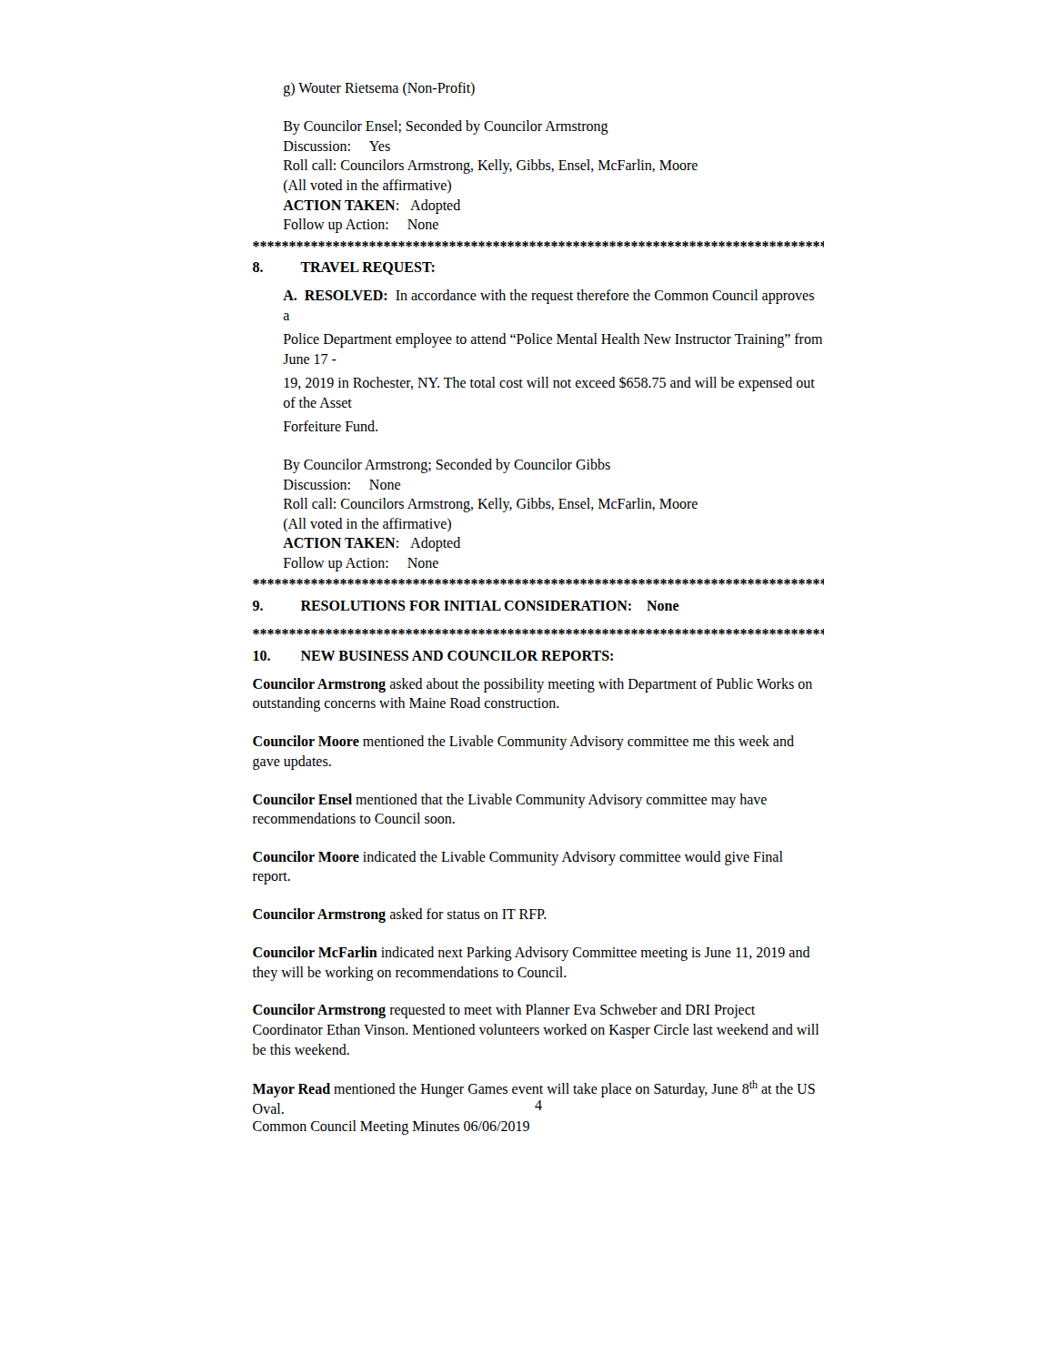g) Wouter Rietsema (Non-Profit)
By Councilor Ensel; Seconded by Councilor Armstrong
Discussion: Yes
Roll call: Councilors Armstrong, Kelly, Gibbs, Ensel, McFarlin, Moore
(All voted in the affirmative)
ACTION TAKEN: Adopted
Follow up Action: None
************************************************************************************
8. TRAVEL REQUEST:
A. RESOLVED: In accordance with the request therefore the Common Council approves a
Police Department employee to attend “Police Mental Health New Instructor Training” from June 17 -
19, 2019 in Rochester, NY. The total cost will not exceed $658.75 and will be expensed out of the Asset
Forfeiture Fund.
By Councilor Armstrong; Seconded by Councilor Gibbs
Discussion: None
Roll call: Councilors Armstrong, Kelly, Gibbs, Ensel, McFarlin, Moore
(All voted in the affirmative)
ACTION TAKEN: Adopted
Follow up Action: None
************************************************************************************
9. RESOLUTIONS FOR INITIAL CONSIDERATION: None
************************************************************************************
10. NEW BUSINESS AND COUNCILOR REPORTS:
Councilor Armstrong asked about the possibility meeting with Department of Public Works on outstanding concerns with Maine Road construction.
Councilor Moore mentioned the Livable Community Advisory committee me this week and gave updates.
Councilor Ensel mentioned that the Livable Community Advisory committee may have recommendations to Council soon.
Councilor Moore indicated the Livable Community Advisory committee would give Final report.
Councilor Armstrong asked for status on IT RFP.
Councilor McFarlin indicated next Parking Advisory Committee meeting is June 11, 2019 and they will be working on recommendations to Council.
Councilor Armstrong requested to meet with Planner Eva Schweber and DRI Project Coordinator Ethan Vinson. Mentioned volunteers worked on Kasper Circle last weekend and will be this weekend.
Mayor Read mentioned the Hunger Games event will take place on Saturday, June 8th at the US Oval.
4
Common Council Meeting Minutes 06/06/2019